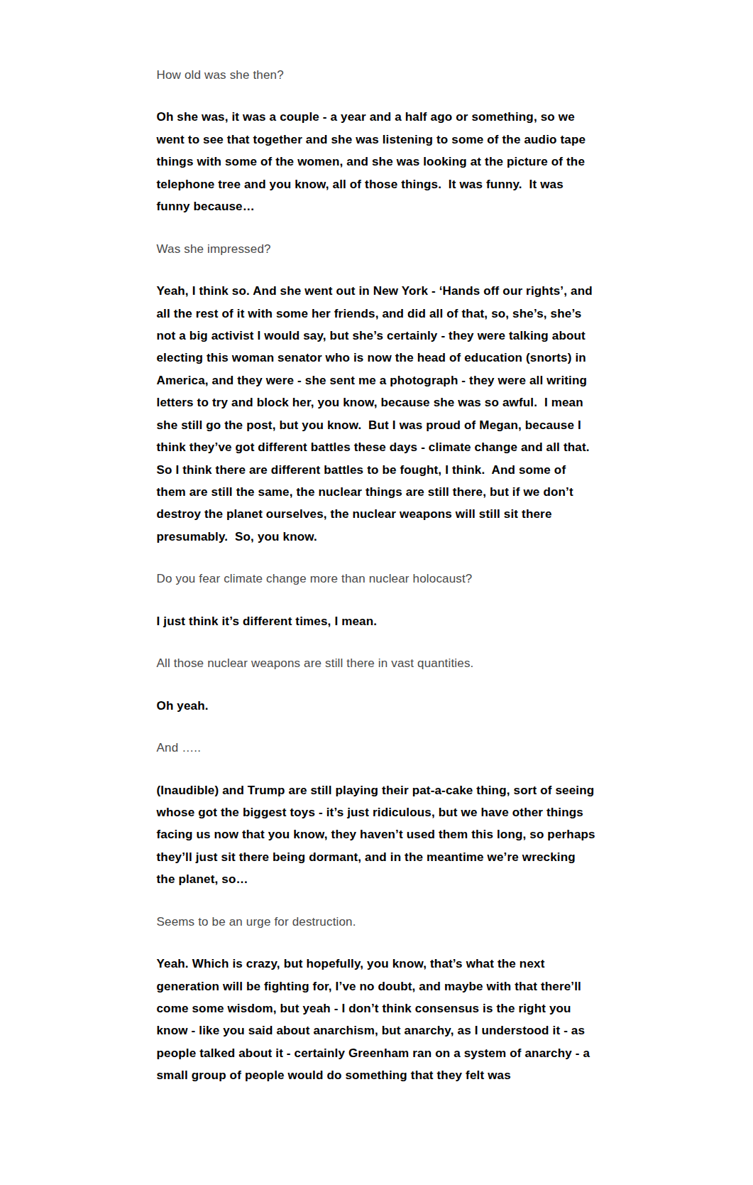How old was she then?
Oh she was, it was a couple - a year and a half ago or something, so we went to see that together and she was listening to some of the audio tape things with some of the women, and she was looking at the picture of the telephone tree and you know, all of those things. It was funny. It was funny because…
Was she impressed?
Yeah, I think so. And she went out in New York - ‘Hands off our rights’, and all the rest of it with some her friends, and did all of that, so, she’s, she’s not a big activist I would say, but she’s certainly - they were talking about electing this woman senator who is now the head of education (snorts) in America, and they were - she sent me a photograph - they were all writing letters to try and block her, you know, because she was so awful. I mean she still go the post, but you know. But I was proud of Megan, because I think they’ve got different battles these days - climate change and all that. So I think there are different battles to be fought, I think. And some of them are still the same, the nuclear things are still there, but if we don’t destroy the planet ourselves, the nuclear weapons will still sit there presumably. So, you know.
Do you fear climate change more than nuclear holocaust?
I just think it’s different times, I mean.
All those nuclear weapons are still there in vast quantities.
Oh yeah.
And …..
(Inaudible) and Trump are still playing their pat-a-cake thing, sort of seeing whose got the biggest toys - it’s just ridiculous, but we have other things facing us now that you know, they haven’t used them this long, so perhaps they’ll just sit there being dormant, and in the meantime we’re wrecking the planet, so…
Seems to be an urge for destruction.
Yeah. Which is crazy, but hopefully, you know, that’s what the next generation will be fighting for, I’ve no doubt, and maybe with that there’ll come some wisdom, but yeah - I don’t think consensus is the right you know - like you said about anarchism, but anarchy, as I understood it - as people talked about it - certainly Greenham ran on a system of anarchy - a small group of people would do something that they felt was